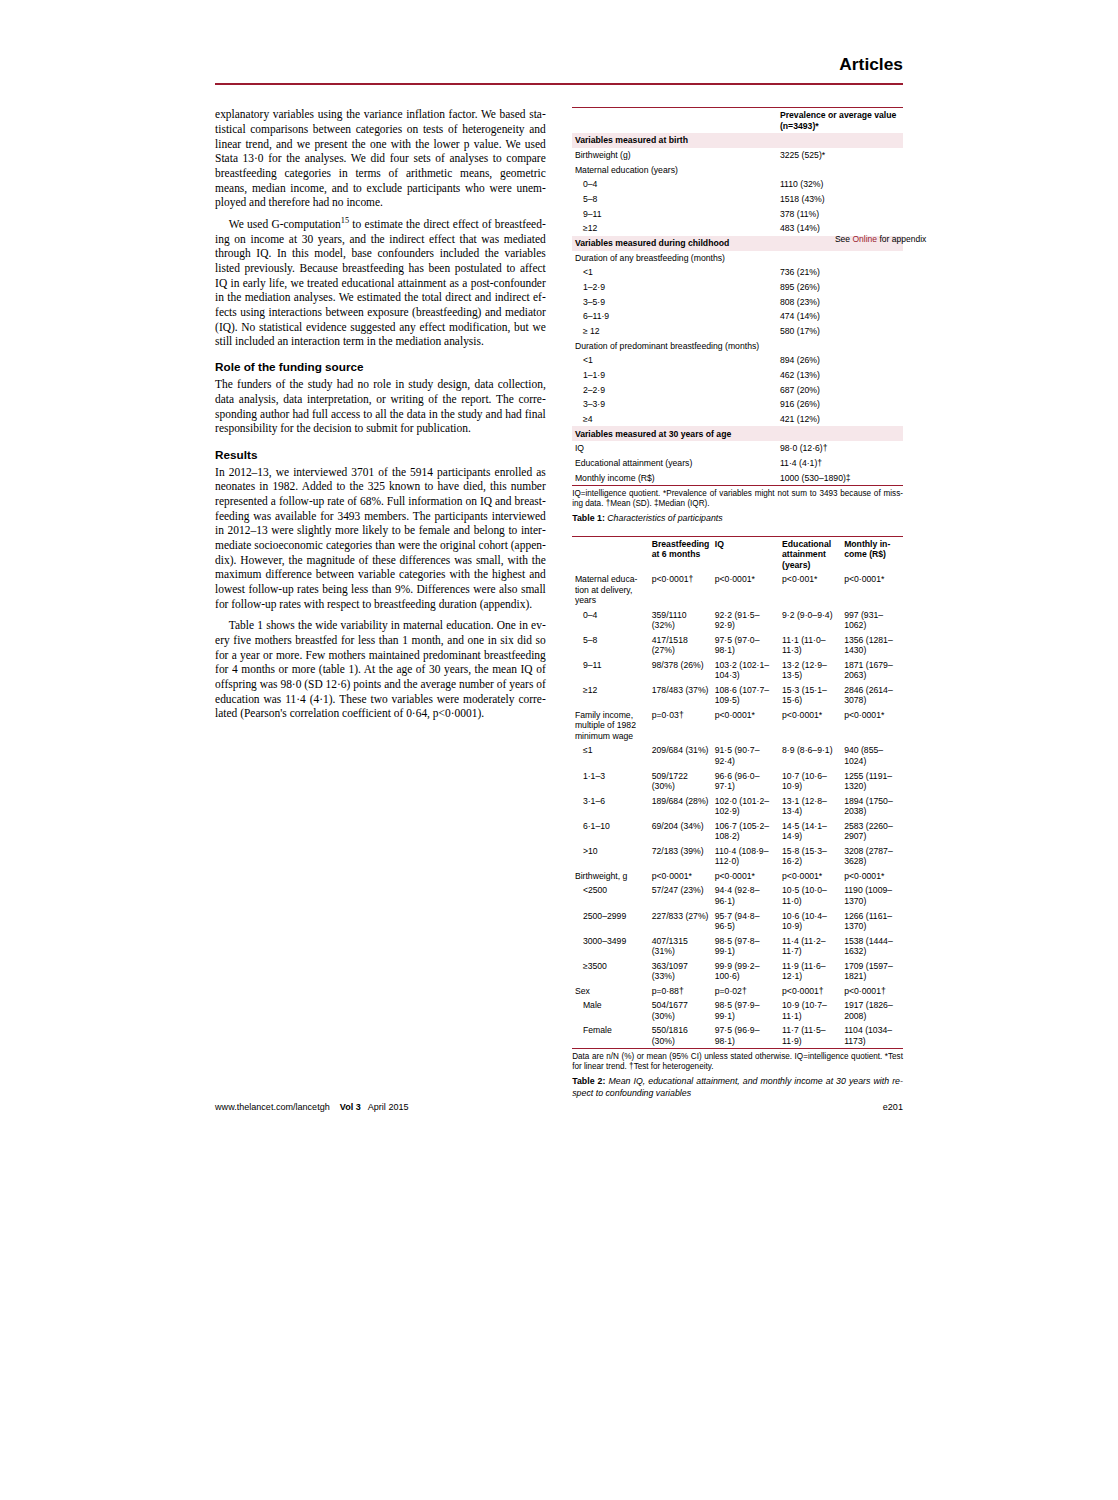Articles
See Online for appendix
explanatory variables using the variance inflation factor. We based statistical comparisons between categories on tests of heterogeneity and linear trend, and we present the one with the lower p value. We used Stata 13·0 for the analyses. We did four sets of analyses to compare breastfeeding categories in terms of arithmetic means, geometric means, median income, and to exclude participants who were unemployed and therefore had no income.
We used G-computation15 to estimate the direct effect of breastfeeding on income at 30 years, and the indirect effect that was mediated through IQ. In this model, base confounders included the variables listed previously. Because breastfeeding has been postulated to affect IQ in early life, we treated educational attainment as a post-confounder in the mediation analyses. We estimated the total direct and indirect effects using interactions between exposure (breastfeeding) and mediator (IQ). No statistical evidence suggested any effect modification, but we still included an interaction term in the mediation analysis.
Role of the funding source
The funders of the study had no role in study design, data collection, data analysis, data interpretation, or writing of the report. The corresponding author had full access to all the data in the study and had final responsibility for the decision to submit for publication.
Results
In 2012–13, we interviewed 3701 of the 5914 participants enrolled as neonates in 1982. Added to the 325 known to have died, this number represented a follow-up rate of 68%. Full information on IQ and breastfeeding was available for 3493 members. The participants interviewed in 2012–13 were slightly more likely to be female and belong to intermediate socioeconomic categories than were the original cohort (appendix). However, the magnitude of these differences was small, with the maximum difference between variable categories with the highest and lowest follow-up rates being less than 9%. Differences were also small for follow-up rates with respect to breastfeeding duration (appendix).
Table 1 shows the wide variability in maternal education. One in every five mothers breastfed for less than 1 month, and one in six did so for a year or more. Few mothers maintained predominant breastfeeding for 4 months or more (table 1). At the age of 30 years, the mean IQ of offspring was 98·0 (SD 12·6) points and the average number of years of education was 11·4 (4·1). These two variables were moderately correlated (Pearson's correlation coefficient of 0·64, p<0·0001).
| | Prevalence or average value (n=3493)* |
| Variables measured at birth |
| Birthweight (g) | 3225 (525)* |
| Maternal education (years) | |
| 0–4 | 1110 (32%) |
| 5–8 | 1518 (43%) |
| 9–11 | 378 (11%) |
| ≥12 | 483 (14%) |
| Variables measured during childhood |
| Duration of any breastfeeding (months) | |
| <1 | 736 (21%) |
| 1–2·9 | 895 (26%) |
| 3–5·9 | 808 (23%) |
| 6–11·9 | 474 (14%) |
| ≥ 12 | 580 (17%) |
| Duration of predominant breastfeeding (months) | |
| <1 | 894 (26%) |
| 1–1·9 | 462 (13%) |
| 2–2·9 | 687 (20%) |
| 3–3·9 | 916 (26%) |
| ≥4 | 421 (12%) |
| Variables measured at 30 years of age |
| IQ | 98·0 (12·6)† |
| Educational attainment (years) | 11·4 (4·1)† |
| Monthly income (R$) | 1000 (530–1890)‡ |
IQ=intelligence quotient. *Prevalence of variables might not sum to 3493 because of missing data. †Mean (SD). ‡Median (IQR).
Table 1: Characteristics of participants
| | Breastfeeding at 6 months | IQ | Educational attainment (years) | Monthly income (R$) |
| Maternal education at delivery, years | p<0·0001† | p<0·0001* | p<0·001* | p<0·0001* |
| 0–4 | 359/1110 (32%) | 92·2 (91·5–92·9) | 9·2 (9·0–9·4) | 997 (931–1062) |
| 5–8 | 417/1518 (27%) | 97·5 (97·0–98·1) | 11·1 (11·0–11·3) | 1356 (1281–1430) |
| 9–11 | 98/378 (26%) | 103·2 (102·1–104·3) | 13·2 (12·9–13·5) | 1871 (1679–2063) |
| ≥12 | 178/483 (37%) | 108·6 (107·7–109·5) | 15·3 (15·1–15·6) | 2846 (2614–3078) |
| Family income, multiple of 1982 minimum wage | p=0·03† | p<0·0001* | p<0·0001* | p<0·0001* |
| ≤1 | 209/684 (31%) | 91·5 (90·7–92·4) | 8·9 (8·6–9·1) | 940 (855–1024) |
| 1·1–3 | 509/1722 (30%) | 96·6 (96·0–97·1) | 10·7 (10·6–10·9) | 1255 (1191–1320) |
| 3·1–6 | 189/684 (28%) | 102·0 (101·2–102·9) | 13·1 (12·8–13·4) | 1894 (1750–2038) |
| 6·1–10 | 69/204 (34%) | 106·7 (105·2–108·2) | 14·5 (14·1–14·9) | 2583 (2260–2907) |
| >10 | 72/183 (39%) | 110·4 (108·9–112·0) | 15·8 (15·3–16·2) | 3208 (2787–3628) |
| Birthweight, g | p<0·0001* | p<0·0001* | p<0·0001* | p<0·0001* |
| <2500 | 57/247 (23%) | 94·4 (92·8–96·1) | 10·5 (10·0–11·0) | 1190 (1009–1370) |
| 2500–2999 | 227/833 (27%) | 95·7 (94·8–96·5) | 10·6 (10·4–10·9) | 1266 (1161–1370) |
| 3000–3499 | 407/1315 (31%) | 98·5 (97·8–99·1) | 11·4 (11·2–11·7) | 1538 (1444–1632) |
| ≥3500 | 363/1097 (33%) | 99·9 (99·2–100·6) | 11·9 (11·6–12·1) | 1709 (1597–1821) |
| Sex | p=0·88† | p=0·02† | p<0·0001† | p<0·0001† |
| Male | 504/1677 (30%) | 98·5 (97·9–99·1) | 10·9 (10·7–11·1) | 1917 (1826–2008) |
| Female | 550/1816 (30%) | 97·5 (96·9–98·1) | 11·7 (11·5–11·9) | 1104 (1034–1173) |
Data are n/N (%) or mean (95% CI) unless stated otherwise. IQ=intelligence quotient. *Test for linear trend. †Test for heterogeneity.
Table 2: Mean IQ, educational attainment, and monthly income at 30 years with respect to confounding variables
www.thelancet.com/lancetgh Vol 3 April 2015
e201